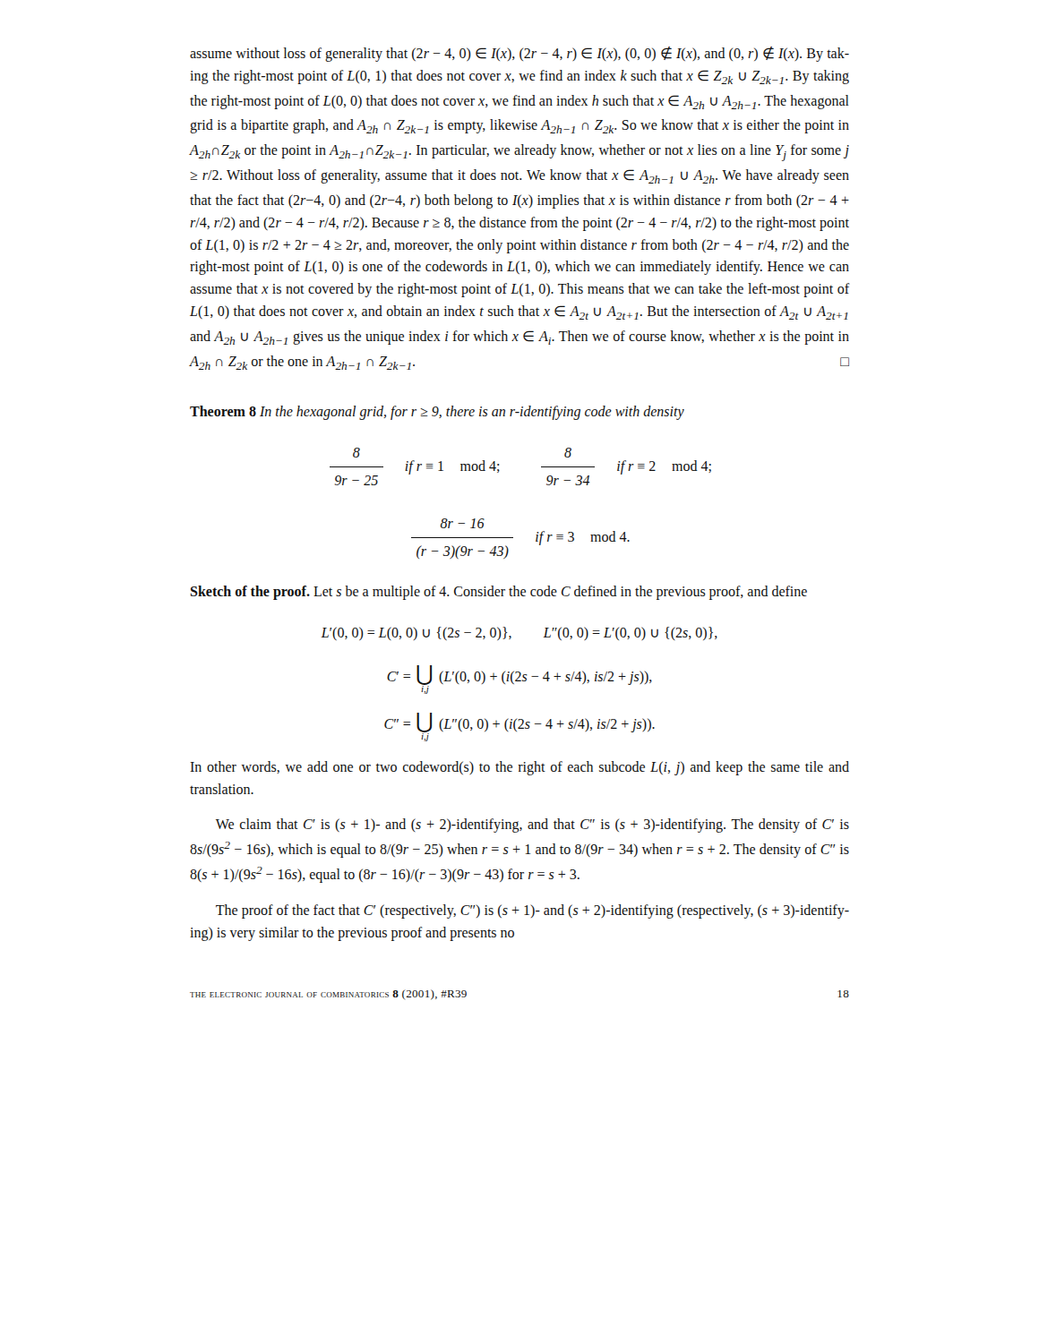assume without loss of generality that (2r − 4, 0) ∈ I(x), (2r − 4, r) ∈ I(x), (0, 0) ∉ I(x), and (0, r) ∉ I(x). By taking the right-most point of L(0, 1) that does not cover x, we find an index k such that x ∈ Z2k ∪ Z2k−1. By taking the right-most point of L(0, 0) that does not cover x, we find an index h such that x ∈ A2h ∪ A2h−1. The hexagonal grid is a bipartite graph, and A2h ∩ Z2k−1 is empty, likewise A2h−1 ∩ Z2k. So we know that x is either the point in A2h∩Z2k or the point in A2h−1∩Z2k−1. In particular, we already know, whether or not x lies on a line Yj for some j ≥ r/2. Without loss of generality, assume that it does not. We know that x ∈ A2h−1 ∪ A2h. We have already seen that the fact that (2r−4, 0) and (2r−4, r) both belong to I(x) implies that x is within distance r from both (2r − 4 + r/4, r/2) and (2r − 4 − r/4, r/2). Because r ≥ 8, the distance from the point (2r − 4 − r/4, r/2) to the right-most point of L(1, 0) is r/2 + 2r − 4 ≥ 2r, and, moreover, the only point within distance r from both (2r − 4 − r/4, r/2) and the right-most point of L(1, 0) is one of the codewords in L(1, 0), which we can immediately identify. Hence we can assume that x is not covered by the right-most point of L(1, 0). This means that we can take the left-most point of L(1, 0) that does not cover x, and obtain an index t such that x ∈ A2t ∪ A2t+1. But the intersection of A2t ∪ A2t+1 and A2h ∪ A2h−1 gives us the unique index i for which x ∈ Ai. Then we of course know, whether x is the point in A2h ∩ Z2k or the one in A2h−1 ∩ Z2k−1. □
Theorem 8 In the hexagonal grid, for r ≥ 9, there is an r-identifying code with density
89r − 25 if r ≡ 1 mod 4; 89r − 34 if r ≡ 2 mod 4;
8r − 16(r − 3)(9r − 43) if r ≡ 3 mod 4.
Sketch of the proof. Let s be a multiple of 4. Consider the code C defined in the previous proof, and define
L′(0, 0) = L(0, 0) ∪ {(2s − 2, 0)}, L″(0, 0) = L′(0, 0) ∪ {(2s, 0)},
C′ = ⋃i,j (L′(0, 0) + (i(2s − 4 + s/4), is/2 + js)),
C″ = ⋃i,j (L″(0, 0) + (i(2s − 4 + s/4), is/2 + js)).
In other words, we add one or two codeword(s) to the right of each subcode L(i, j) and keep the same tile and translation.
We claim that C′ is (s + 1)- and (s + 2)-identifying, and that C″ is (s + 3)-identifying. The density of C′ is 8s/(9s2 − 16s), which is equal to 8/(9r − 25) when r = s + 1 and to 8/(9r − 34) when r = s + 2. The density of C″ is 8(s + 1)/(9s2 − 16s), equal to (8r − 16)/(r − 3)(9r − 43) for r = s + 3.
The proof of the fact that C′ (respectively, C″) is (s + 1)- and (s + 2)-identifying (respectively, (s + 3)-identifying) is very similar to the previous proof and presents no
the electronic journal of combinatorics 8 (2001), #R39 18